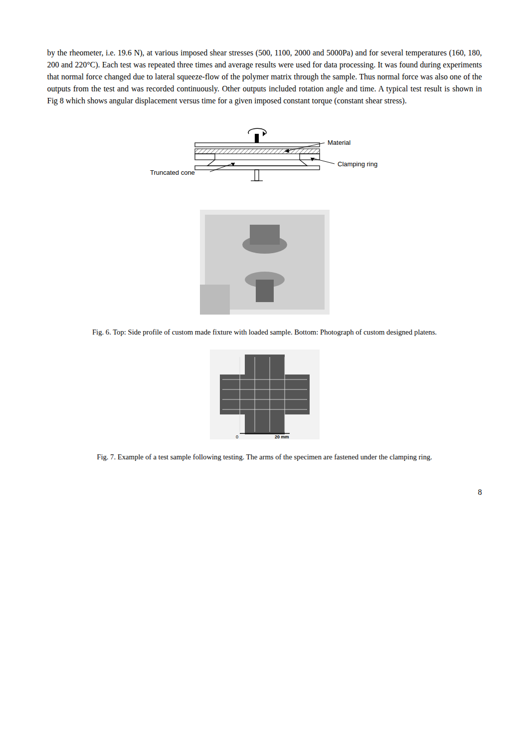by the rheometer, i.e. 19.6 N), at various imposed shear stresses (500, 1100, 2000 and 5000Pa) and for several temperatures (160, 180, 200 and 220°C). Each test was repeated three times and average results were used for data processing. It was found during experiments that normal force changed due to lateral squeeze-flow of the polymer matrix through the sample. Thus normal force was also one of the outputs from the test and was recorded continuously. Other outputs included rotation angle and time. A typical test result is shown in Fig 8 which shows angular displacement versus time for a given imposed constant torque (constant shear stress).
Material Clamping ring Truncated cone
Fig. 6. Top: Side profile of custom made fixture with loaded sample. Bottom: Photograph of custom designed platens.
Fig. 7. Example of a test sample following testing. The arms of the specimen are fastened under the clamping ring.
8